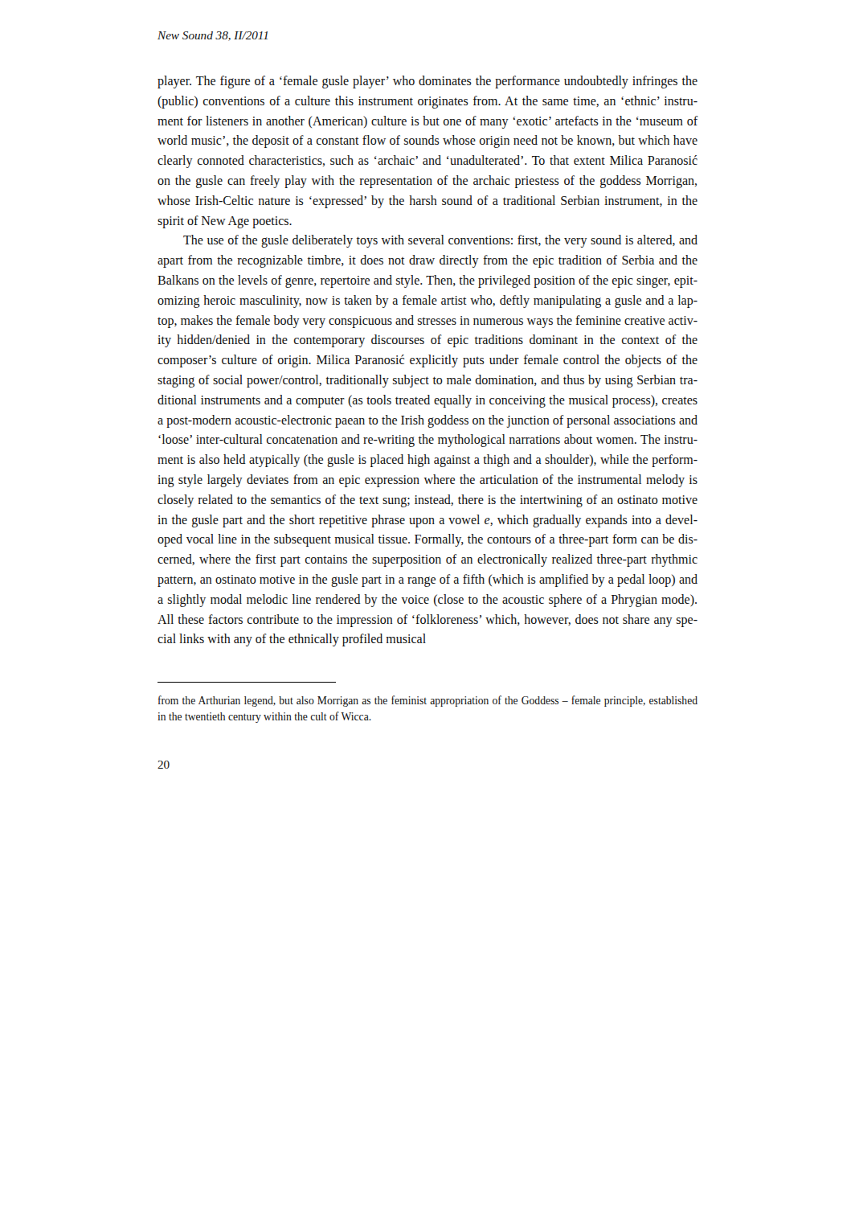New Sound 38, II/2011
player. The figure of a ‘female gusle player’ who dominates the performance undoubtedly infringes the (public) conventions of a culture this instrument originates from. At the same time, an ‘ethnic’ instrument for listeners in another (American) culture is but one of many ‘exotic’ artefacts in the ‘museum of world music’, the deposit of a constant flow of sounds whose origin need not be known, but which have clearly connoted characteristics, such as ‘archaic’ and ‘unadulterated’. To that extent Milica Paranosić on the gusle can freely play with the representation of the archaic priestess of the goddess Morrigan, whose Irish-Celtic nature is ‘expressed’ by the harsh sound of a traditional Serbian instrument, in the spirit of New Age poetics.
The use of the gusle deliberately toys with several conventions: first, the very sound is altered, and apart from the recognizable timbre, it does not draw directly from the epic tradition of Serbia and the Balkans on the levels of genre, repertoire and style. Then, the privileged position of the epic singer, epitomizing heroic masculinity, now is taken by a female artist who, deftly manipulating a gusle and a laptop, makes the female body very conspicuous and stresses in numerous ways the feminine creative activity hidden/denied in the contemporary discourses of epic traditions dominant in the context of the composer’s culture of origin. Milica Paranosić explicitly puts under female control the objects of the staging of social power/control, traditionally subject to male domination, and thus by using Serbian traditional instruments and a computer (as tools treated equally in conceiving the musical process), creates a post-modern acoustic-electronic paean to the Irish goddess on the junction of personal associations and ‘loose’ inter-cultural concatenation and re-writing the mythological narrations about women. The instrument is also held atypically (the gusle is placed high against a thigh and a shoulder), while the performing style largely deviates from an epic expression where the articulation of the instrumental melody is closely related to the semantics of the text sung; instead, there is the intertwining of an ostinato motive in the gusle part and the short repetitive phrase upon a vowel e, which gradually expands into a developed vocal line in the subsequent musical tissue. Formally, the contours of a three-part form can be discerned, where the first part contains the superposition of an electronically realized three-part rhythmic pattern, an ostinato motive in the gusle part in a range of a fifth (which is amplified by a pedal loop) and a slightly modal melodic line rendered by the voice (close to the acoustic sphere of a Phrygian mode). All these factors contribute to the impression of ‘folkloreness’ which, however, does not share any special links with any of the ethnically profiled musical
from the Arthurian legend, but also Morrigan as the feminist appropriation of the Goddess – female principle, established in the twentieth century within the cult of Wicca.
20